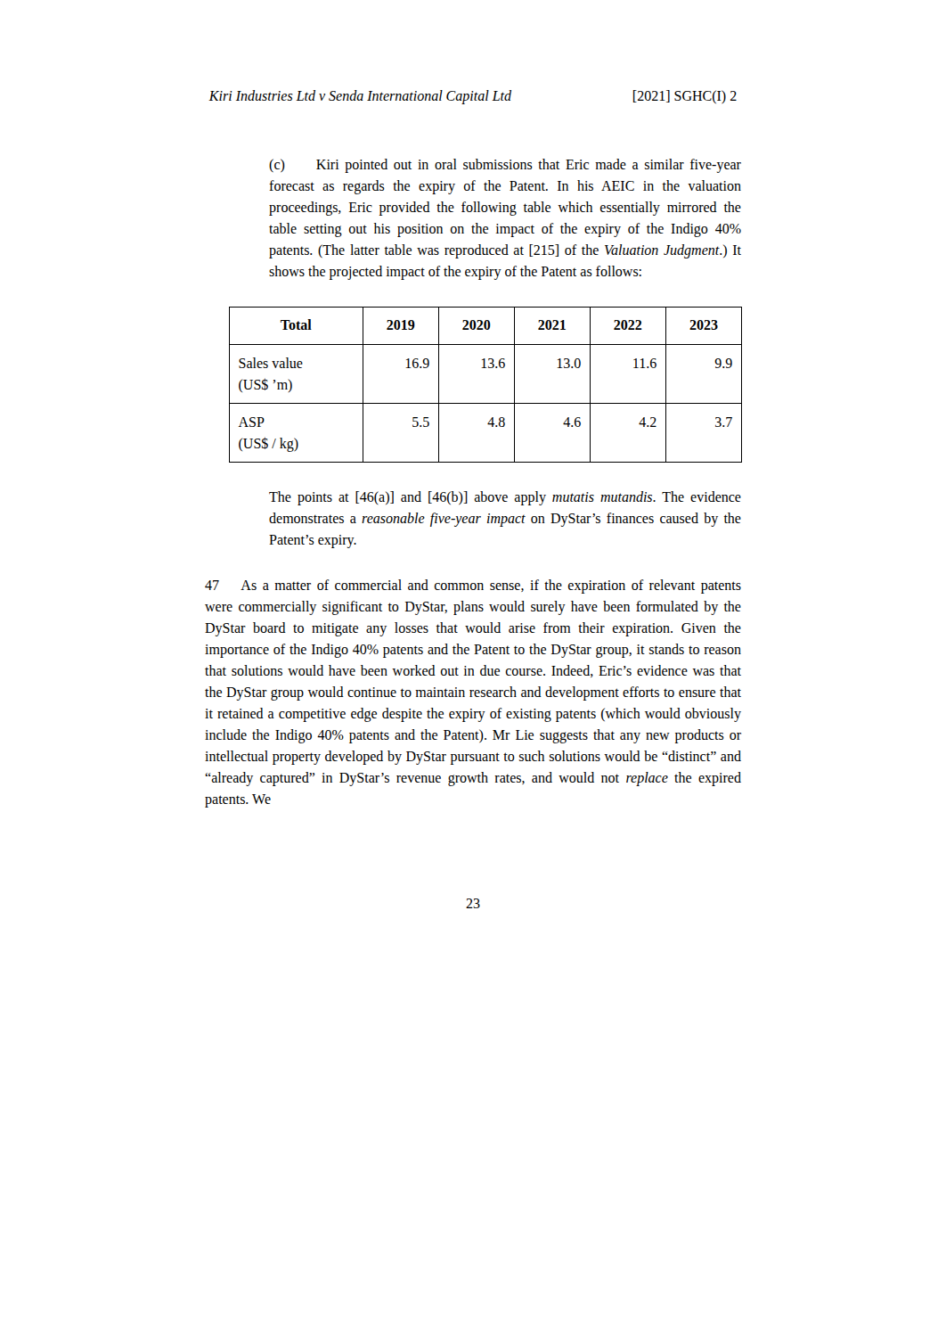Kiri Industries Ltd v Senda International Capital Ltd [2021] SGHC(I) 2
(c) Kiri pointed out in oral submissions that Eric made a similar five-year forecast as regards the expiry of the Patent. In his AEIC in the valuation proceedings, Eric provided the following table which essentially mirrored the table setting out his position on the impact of the expiry of the Indigo 40% patents. (The latter table was reproduced at [215] of the Valuation Judgment.) It shows the projected impact of the expiry of the Patent as follows:
| Total | 2019 | 2020 | 2021 | 2022 | 2023 |
| --- | --- | --- | --- | --- | --- |
| Sales value (US$ ’m) | 16.9 | 13.6 | 13.0 | 11.6 | 9.9 |
| ASP (US$ / kg) | 5.5 | 4.8 | 4.6 | 4.2 | 3.7 |
The points at [46(a)] and [46(b)] above apply mutatis mutandis. The evidence demonstrates a reasonable five-year impact on DyStar’s finances caused by the Patent’s expiry.
47 As a matter of commercial and common sense, if the expiration of relevant patents were commercially significant to DyStar, plans would surely have been formulated by the DyStar board to mitigate any losses that would arise from their expiration. Given the importance of the Indigo 40% patents and the Patent to the DyStar group, it stands to reason that solutions would have been worked out in due course. Indeed, Eric’s evidence was that the DyStar group would continue to maintain research and development efforts to ensure that it retained a competitive edge despite the expiry of existing patents (which would obviously include the Indigo 40% patents and the Patent). Mr Lie suggests that any new products or intellectual property developed by DyStar pursuant to such solutions would be “distinct” and “already captured” in DyStar’s revenue growth rates, and would not replace the expired patents. We
23